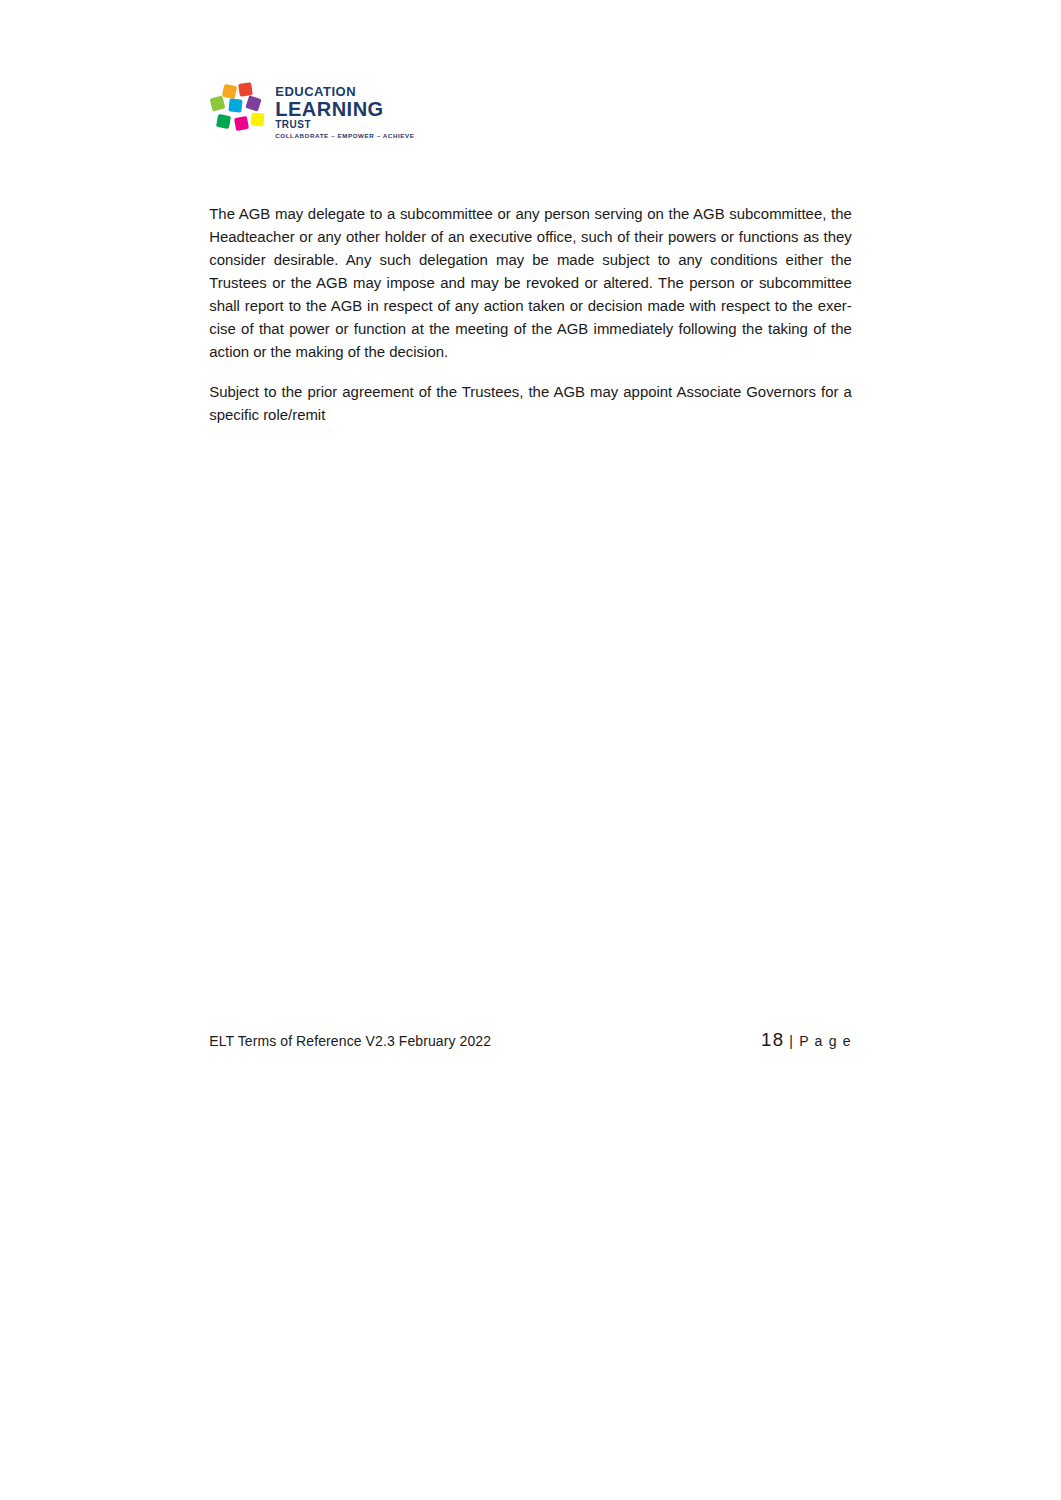Education Learning Trust Collaborate – Empower – Achieve
The AGB may delegate to a subcommittee or any person serving on the AGB subcommittee, the Headteacher or any other holder of an executive office, such of their powers or functions as they consider desirable. Any such delegation may be made subject to any conditions either the Trustees or the AGB may impose and may be revoked or altered. The person or subcommittee shall report to the AGB in respect of any action taken or decision made with respect to the exercise of that power or function at the meeting of the AGB immediately following the taking of the action or the making of the decision.
Subject to the prior agreement of the Trustees, the AGB may appoint Associate Governors for a specific role/remit
ELT Terms of Reference V2.3 February 2022 18 | P a g e